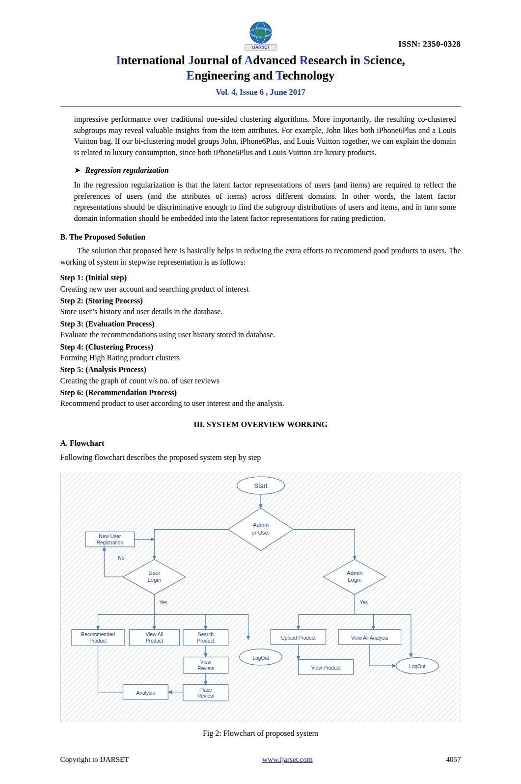IJARSET
ISSN: 2350-0328
International Journal of Advanced Research in Science,
Engineering and Technology
Vol. 4, Issue 6 , June 2017
impressive performance over traditional one-sided clustering algorithms. More importantly, the resulting co-clustered subgroups may reveal valuable insights from the item attributes. For example, John likes both iPhone6Plus and a Louis Vuitton bag. If our bi-clustering model groups John, iPhone6Plus, and Louis Vuitton together, we can explain the domain is related to luxury consumption, since both iPhone6Plus and Louis Vuitton are luxury products.
Regression regularization
In the regression regularization is that the latent factor representations of users (and items) are required to reflect the preferences of users (and the attributes of items) across different domains. In other words, the latent factor representations should be discriminative enough to find the subgroup distributions of users and items, and in turn some domain information should be embedded into the latent factor representations for rating prediction.
B. The Proposed Solution
The solution that proposed here is basically helps in reducing the extra efforts to recommend good products to users. The working of system in stepwise representation is as follows:
Step 1: (Initial step)
Creating new user account and searching product of interest
Step 2: (Storing Process)
Store user’s history and user details in the database.
Step 3: (Evaluation Process)
Evaluate the recommendations using user history stored in database.
Step 4: (Clustering Process)
Forming High Rating product clusters
Step 5: (Analysis Process)
Creating the graph of count v/s no. of user reviews
Step 6: (Recommendation Process)
Recommend product to user according to user interest and the analysis.
III. SYSTEM OVERVIEW WORKING
A. Flowchart
Following flowchart describes the proposed system step by step
Start Admin or User New User Registration User Login Admin Login No Yes Yes Recommended Product View All Product Search Product LogOut View Review Place Review Analysis Upload Product View All Analysis View Product LogOut
Fig 2: Flowchart of proposed system
Copyright to IJARSET
www.ijarset.com
4057